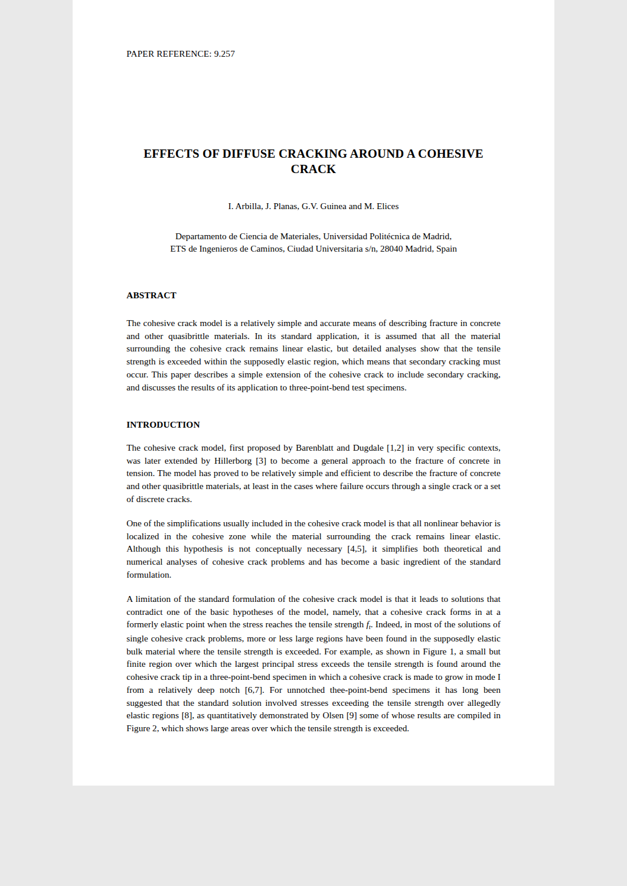PAPER REFERENCE: 9.257
EFFECTS OF DIFFUSE CRACKING AROUND A COHESIVE CRACK
I. Arbilla, J. Planas, G.V. Guinea and M. Elices
Departamento de Ciencia de Materiales, Universidad Politécnica de Madrid,
ETS de Ingenieros de Caminos, Ciudad Universitaria s/n, 28040 Madrid, Spain
ABSTRACT
The cohesive crack model is a relatively simple and accurate means of describing fracture in concrete and other quasibrittle materials. In its standard application, it is assumed that all the material surrounding the cohesive crack remains linear elastic, but detailed analyses show that the tensile strength is exceeded within the supposedly elastic region, which means that secondary cracking must occur. This paper describes a simple extension of the cohesive crack to include secondary cracking, and discusses the results of its application to three-point-bend test specimens.
INTRODUCTION
The cohesive crack model, first proposed by Barenblatt and Dugdale [1,2] in very specific contexts, was later extended by Hillerborg [3] to become a general approach to the fracture of concrete in tension. The model has proved to be relatively simple and efficient to describe the fracture of concrete and other quasibrittle materials, at least in the cases where failure occurs through a single crack or a set of discrete cracks.
One of the simplifications usually included in the cohesive crack model is that all nonlinear behavior is localized in the cohesive zone while the material surrounding the crack remains linear elastic. Although this hypothesis is not conceptually necessary [4,5], it simplifies both theoretical and numerical analyses of cohesive crack problems and has become a basic ingredient of the standard formulation.
A limitation of the standard formulation of the cohesive crack model is that it leads to solutions that contradict one of the basic hypotheses of the model, namely, that a cohesive crack forms in at a formerly elastic point when the stress reaches the tensile strength ft. Indeed, in most of the solutions of single cohesive crack problems, more or less large regions have been found in the supposedly elastic bulk material where the tensile strength is exceeded. For example, as shown in Figure 1, a small but finite region over which the largest principal stress exceeds the tensile strength is found around the cohesive crack tip in a three-point-bend specimen in which a cohesive crack is made to grow in mode I from a relatively deep notch [6,7]. For unnotched thee-point-bend specimens it has long been suggested that the standard solution involved stresses exceeding the tensile strength over allegedly elastic regions [8], as quantitatively demonstrated by Olsen [9] some of whose results are compiled in Figure 2, which shows large areas over which the tensile strength is exceeded.